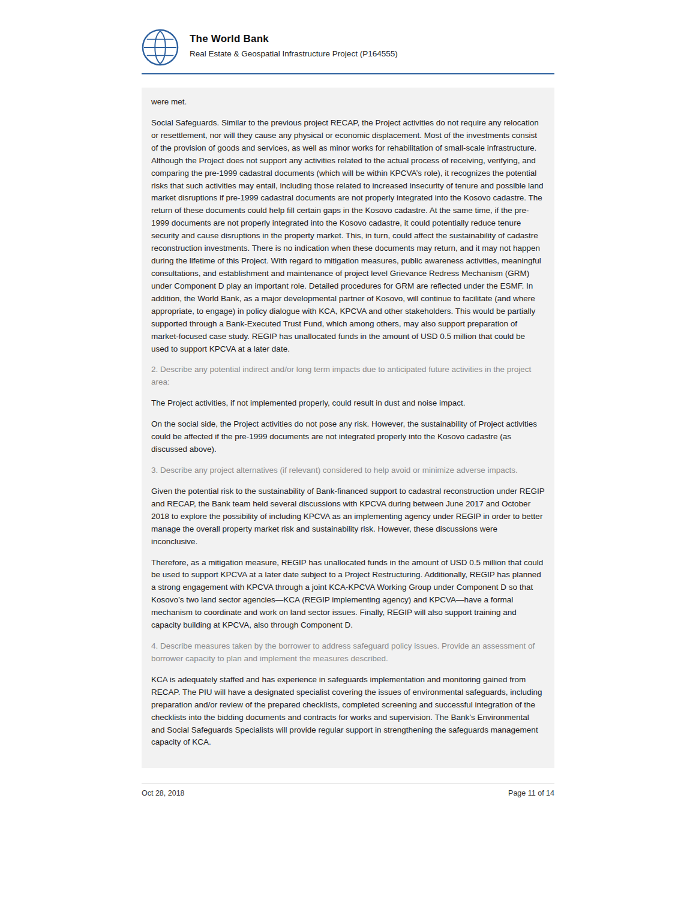The World Bank
Real Estate & Geospatial Infrastructure Project (P164555)
were met.
Social Safeguards. Similar to the previous project RECAP, the Project activities do not require any relocation or resettlement, nor will they cause any physical or economic displacement. Most of the investments consist of the provision of goods and services, as well as minor works for rehabilitation of small-scale infrastructure. Although the Project does not support any activities related to the actual process of receiving, verifying, and comparing the pre-1999 cadastral documents (which will be within KPCVA’s role), it recognizes the potential risks that such activities may entail, including those related to increased insecurity of tenure and possible land market disruptions if pre-1999 cadastral documents are not properly integrated into the Kosovo cadastre. The return of these documents could help fill certain gaps in the Kosovo cadastre. At the same time, if the pre-1999 documents are not properly integrated into the Kosovo cadastre, it could potentially reduce tenure security and cause disruptions in the property market. This, in turn, could affect the sustainability of cadastre reconstruction investments. There is no indication when these documents may return, and it may not happen during the lifetime of this Project. With regard to mitigation measures, public awareness activities, meaningful consultations, and establishment and maintenance of project level Grievance Redress Mechanism (GRM) under Component D play an important role. Detailed procedures for GRM are reflected under the ESMF. In addition, the World Bank, as a major developmental partner of Kosovo, will continue to facilitate (and where appropriate, to engage) in policy dialogue with KCA, KPCVA and other stakeholders. This would be partially supported through a Bank-Executed Trust Fund, which among others, may also support preparation of market-focused case study. REGIP has unallocated funds in the amount of USD 0.5 million that could be used to support KPCVA at a later date.
2. Describe any potential indirect and/or long term impacts due to anticipated future activities in the project area:
The Project activities, if not implemented properly, could result in dust and noise impact.
On the social side, the Project activities do not pose any risk. However, the sustainability of Project activities could be affected if the pre-1999 documents are not integrated properly into the Kosovo cadastre (as discussed above).
3. Describe any project alternatives (if relevant) considered to help avoid or minimize adverse impacts.
Given the potential risk to the sustainability of Bank-financed support to cadastral reconstruction under REGIP and RECAP, the Bank team held several discussions with KPCVA during between June 2017 and October 2018 to explore the possibility of including KPCVA as an implementing agency under REGIP in order to better manage the overall property market risk and sustainability risk. However, these discussions were inconclusive.
Therefore, as a mitigation measure, REGIP has unallocated funds in the amount of USD 0.5 million that could be used to support KPCVA at a later date subject to a Project Restructuring. Additionally, REGIP has planned a strong engagement with KPCVA through a joint KCA-KPCVA Working Group under Component D so that Kosovo’s two land sector agencies—KCA (REGIP implementing agency) and KPCVA—have a formal mechanism to coordinate and work on land sector issues. Finally, REGIP will also support training and capacity building at KPCVA, also through Component D.
4. Describe measures taken by the borrower to address safeguard policy issues. Provide an assessment of borrower capacity to plan and implement the measures described.
KCA is adequately staffed and has experience in safeguards implementation and monitoring gained from RECAP. The PIU will have a designated specialist covering the issues of environmental safeguards, including preparation and/or review of the prepared checklists, completed screening and successful integration of the checklists into the bidding documents and contracts for works and supervision. The Bank’s Environmental and Social Safeguards Specialists will provide regular support in strengthening the safeguards management capacity of KCA.
Oct 28, 2018
Page 11 of 14